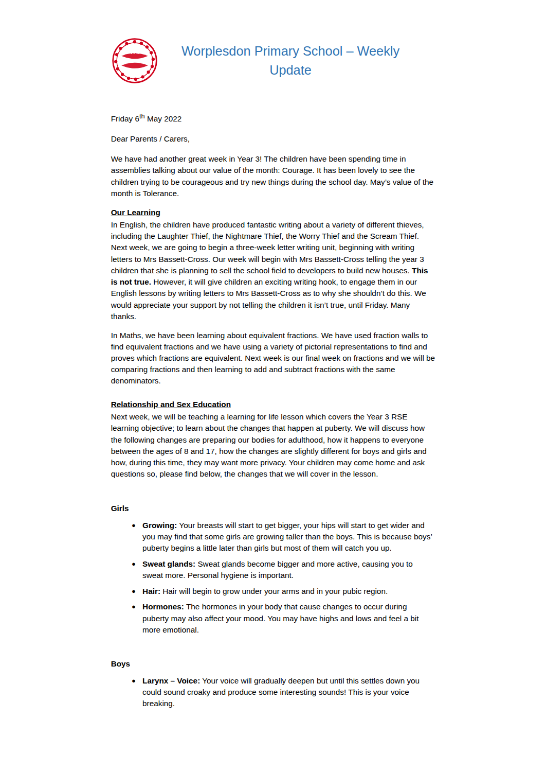WS
Worplesdon Primary School – Weekly Update
Friday 6th May 2022
Dear Parents / Carers,
We have had another great week in Year 3! The children have been spending time in assemblies talking about our value of the month: Courage. It has been lovely to see the children trying to be courageous and try new things during the school day. May’s value of the month is Tolerance.
Our Learning
In English, the children have produced fantastic writing about a variety of different thieves, including the Laughter Thief, the Nightmare Thief, the Worry Thief and the Scream Thief. Next week, we are going to begin a three-week letter writing unit, beginning with writing letters to Mrs Bassett-Cross. Our week will begin with Mrs Bassett-Cross telling the year 3 children that she is planning to sell the school field to developers to build new houses. This is not true. However, it will give children an exciting writing hook, to engage them in our English lessons by writing letters to Mrs Bassett-Cross as to why she shouldn’t do this. We would appreciate your support by not telling the children it isn’t true, until Friday. Many thanks.
In Maths, we have been learning about equivalent fractions. We have used fraction walls to find equivalent fractions and we have using a variety of pictorial representations to find and proves which fractions are equivalent. Next week is our final week on fractions and we will be comparing fractions and then learning to add and subtract fractions with the same denominators.
Relationship and Sex Education
Next week, we will be teaching a learning for life lesson which covers the Year 3 RSE learning objective; to learn about the changes that happen at puberty. We will discuss how the following changes are preparing our bodies for adulthood, how it happens to everyone between the ages of 8 and 17, how the changes are slightly different for boys and girls and how, during this time, they may want more privacy. Your children may come home and ask questions so, please find below, the changes that we will cover in the lesson.
Girls
Growing: Your breasts will start to get bigger, your hips will start to get wider and you may find that some girls are growing taller than the boys. This is because boys’ puberty begins a little later than girls but most of them will catch you up.
Sweat glands: Sweat glands become bigger and more active, causing you to sweat more. Personal hygiene is important.
Hair: Hair will begin to grow under your arms and in your pubic region.
Hormones: The hormones in your body that cause changes to occur during puberty may also affect your mood. You may have highs and lows and feel a bit more emotional.
Boys
Larynx – Voice: Your voice will gradually deepen but until this settles down you could sound croaky and produce some interesting sounds! This is your voice breaking.